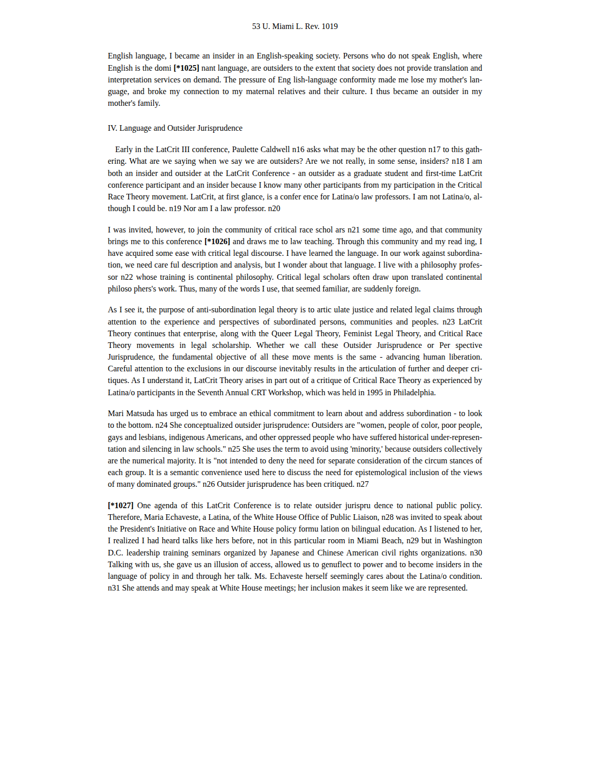53 U. Miami L. Rev. 1019
English language, I became an insider in an English-speaking society. Persons who do not speak English, where English is the domi [*1025] nant language, are outsiders to the extent that society does not provide translation and interpretation services on demand. The pressure of Eng lish-language conformity made me lose my mother's language, and broke my connection to my maternal relatives and their culture. I thus became an outsider in my mother's family.
IV. Language and Outsider Jurisprudence
Early in the LatCrit III conference, Paulette Caldwell n16 asks what may be the other question n17 to this gathering. What are we saying when we say we are outsiders? Are we not really, in some sense, insiders? n18 I am both an insider and outsider at the LatCrit Conference - an outsider as a graduate student and first-time LatCrit conference participant and an insider because I know many other participants from my participation in the Critical Race Theory movement. LatCrit, at first glance, is a confer ence for Latina/o law professors. I am not Latina/o, although I could be. n19 Nor am I a law professor. n20
I was invited, however, to join the community of critical race schol ars n21 some time ago, and that community brings me to this conference [*1026] and draws me to law teaching. Through this community and my read ing, I have acquired some ease with critical legal discourse. I have learned the language. In our work against subordination, we need care ful description and analysis, but I wonder about that language. I live with a philosophy professor n22 whose training is continental philosophy. Critical legal scholars often draw upon translated continental philoso phers's work. Thus, many of the words I use, that seemed familiar, are suddenly foreign.
As I see it, the purpose of anti-subordination legal theory is to artic ulate justice and related legal claims through attention to the experience and perspectives of subordinated persons, communities and peoples. n23 LatCrit Theory continues that enterprise, along with the Queer Legal Theory, Feminist Legal Theory, and Critical Race Theory movements in legal scholarship. Whether we call these Outsider Jurisprudence or Per spective Jurisprudence, the fundamental objective of all these move ments is the same - advancing human liberation. Careful attention to the exclusions in our discourse inevitably results in the articulation of further and deeper critiques. As I understand it, LatCrit Theory arises in part out of a critique of Critical Race Theory as experienced by Latina/o participants in the Seventh Annual CRT Workshop, which was held in 1995 in Philadelphia.
Mari Matsuda has urged us to embrace an ethical commitment to learn about and address subordination - to look to the bottom. n24 She conceptualized outsider jurisprudence: Outsiders are "women, people of color, poor people, gays and lesbians, indigenous Americans, and other oppressed people who have suffered historical under-representation and silencing in law schools." n25 She uses the term to avoid using 'minority,' because outsiders collectively are the numerical majority. It is "not intended to deny the need for separate consideration of the circum stances of each group. It is a semantic convenience used here to discuss the need for epistemological inclusion of the views of many dominated groups." n26 Outsider jurisprudence has been critiqued. n27
[*1027] One agenda of this LatCrit Conference is to relate outsider jurispru dence to national public policy. Therefore, Maria Echaveste, a Latina, of the White House Office of Public Liaison, n28 was invited to speak about the President's Initiative on Race and White House policy formu lation on bilingual education. As I listened to her, I realized I had heard talks like hers before, not in this particular room in Miami Beach, n29 but in Washington D.C. leadership training seminars organized by Japanese and Chinese American civil rights organizations. n30 Talking with us, she gave us an illusion of access, allowed us to genuflect to power and to become insiders in the language of policy in and through her talk. Ms. Echaveste herself seemingly cares about the Latina/o condition. n31 She attends and may speak at White House meetings; her inclusion makes it seem like we are represented.